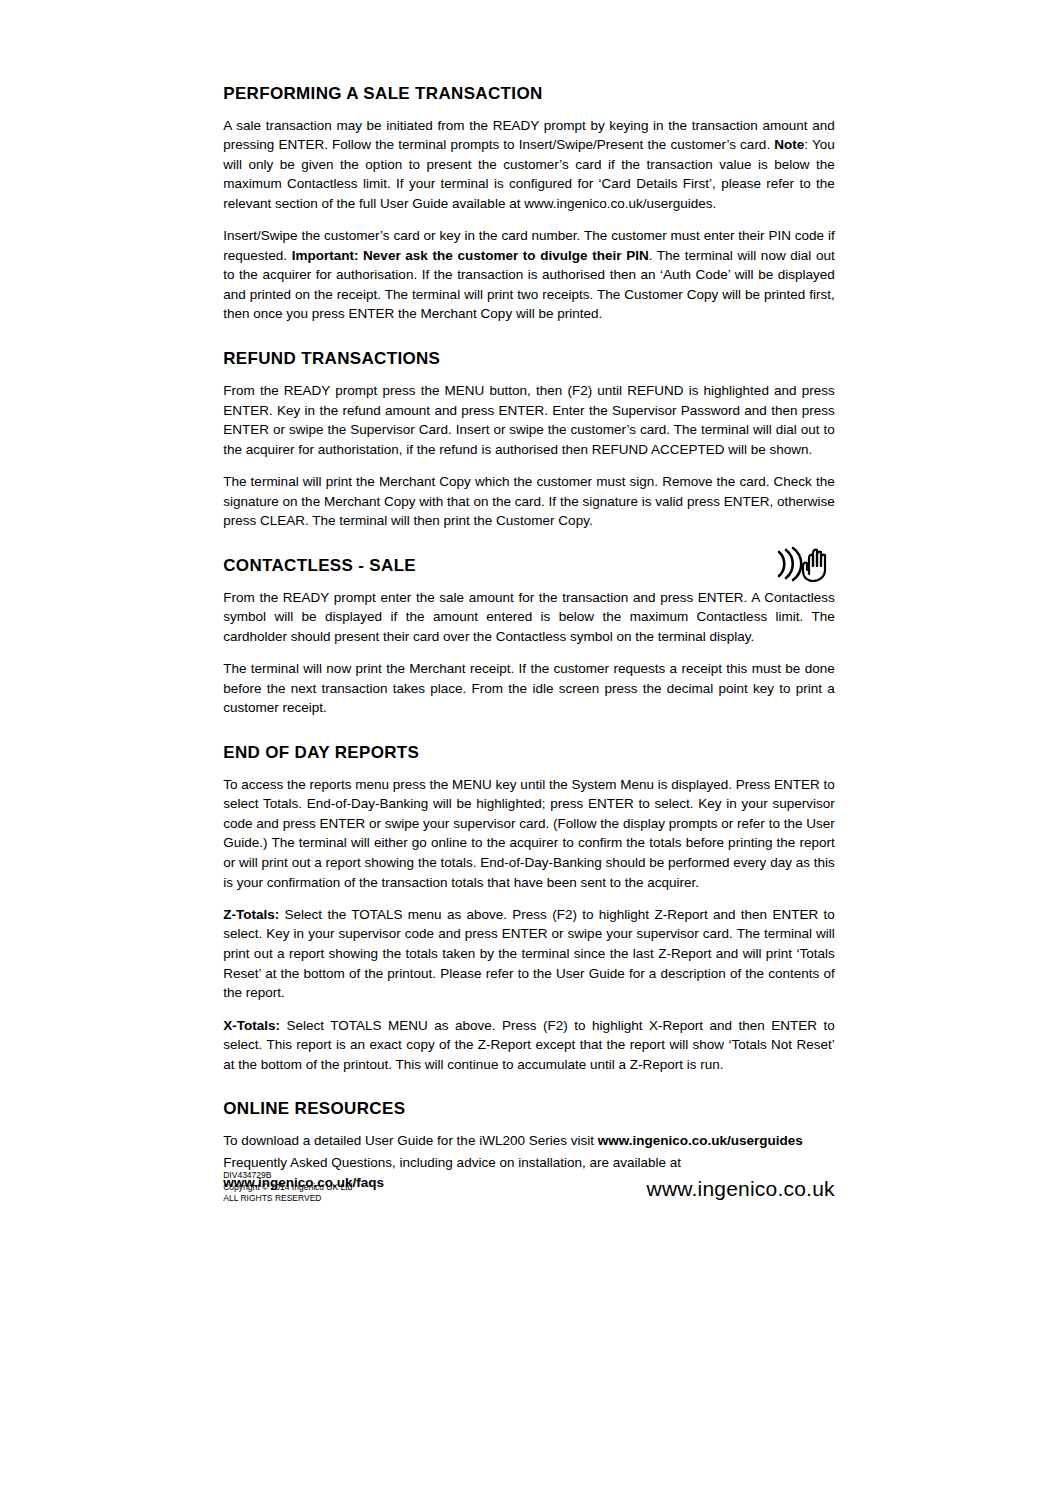Performing a Sale Transaction
A sale transaction may be initiated from the READY prompt by keying in the transaction amount and pressing ENTER. Follow the terminal prompts to Insert/Swipe/Present the customer’s card. Note: You will only be given the option to present the customer’s card if the transaction value is below the maximum Contactless limit. If your terminal is configured for ‘Card Details First’, please refer to the relevant section of the full User Guide available at www.ingenico.co.uk/userguides.
Insert/Swipe the customer’s card or key in the card number. The customer must enter their PIN code if requested. Important: Never ask the customer to divulge their PIN. The terminal will now dial out to the acquirer for authorisation. If the transaction is authorised then an ‘Auth Code’ will be displayed and printed on the receipt. The terminal will print two receipts. The Customer Copy will be printed first, then once you press ENTER the Merchant Copy will be printed.
Refund Transactions
From the READY prompt press the MENU button, then (F2) until REFUND is highlighted and press ENTER. Key in the refund amount and press ENTER. Enter the Supervisor Password and then press ENTER or swipe the Supervisor Card. Insert or swipe the customer’s card. The terminal will dial out to the acquirer for authoristation, if the refund is authorised then REFUND ACCEPTED will be shown.
The terminal will print the Merchant Copy which the customer must sign. Remove the card. Check the signature on the Merchant Copy with that on the card. If the signature is valid press ENTER, otherwise press CLEAR. The terminal will then print the Customer Copy.
Contactless - Sale
From the READY prompt enter the sale amount for the transaction and press ENTER. A Contactless symbol will be displayed if the amount entered is below the maximum Contactless limit. The cardholder should present their card over the Contactless symbol on the terminal display.
The terminal will now print the Merchant receipt. If the customer requests a receipt this must be done before the next transaction takes place. From the idle screen press the decimal point key to print a customer receipt.
End of Day Reports
To access the reports menu press the MENU key until the System Menu is displayed. Press ENTER to select Totals. End-of-Day-Banking will be highlighted; press ENTER to select. Key in your supervisor code and press ENTER or swipe your supervisor card. (Follow the display prompts or refer to the User Guide.) The terminal will either go online to the acquirer to confirm the totals before printing the report or will print out a report showing the totals. End-of-Day-Banking should be performed every day as this is your confirmation of the transaction totals that have been sent to the acquirer.
Z-Totals: Select the TOTALS menu as above. Press (F2) to highlight Z-Report and then ENTER to select. Key in your supervisor code and press ENTER or swipe your supervisor card. The terminal will print out a report showing the totals taken by the terminal since the last Z-Report and will print ‘Totals Reset’ at the bottom of the printout. Please refer to the User Guide for a description of the contents of the report.
X-Totals: Select TOTALS MENU as above. Press (F2) to highlight X-Report and then ENTER to select. This report is an exact copy of the Z-Report except that the report will show ‘Totals Not Reset’ at the bottom of the printout. This will continue to accumulate until a Z-Report is run.
Online Resources
To download a detailed User Guide for the iWL200 Series visit www.ingenico.co.uk/userguides
Frequently Asked Questions, including advice on installation, are available at www.ingenico.co.uk/faqs
DIV434729B
Copyright © 2014 Ingenico UK Ltd
ALL RIGHTS RESERVED
www.ingenico. co.uk